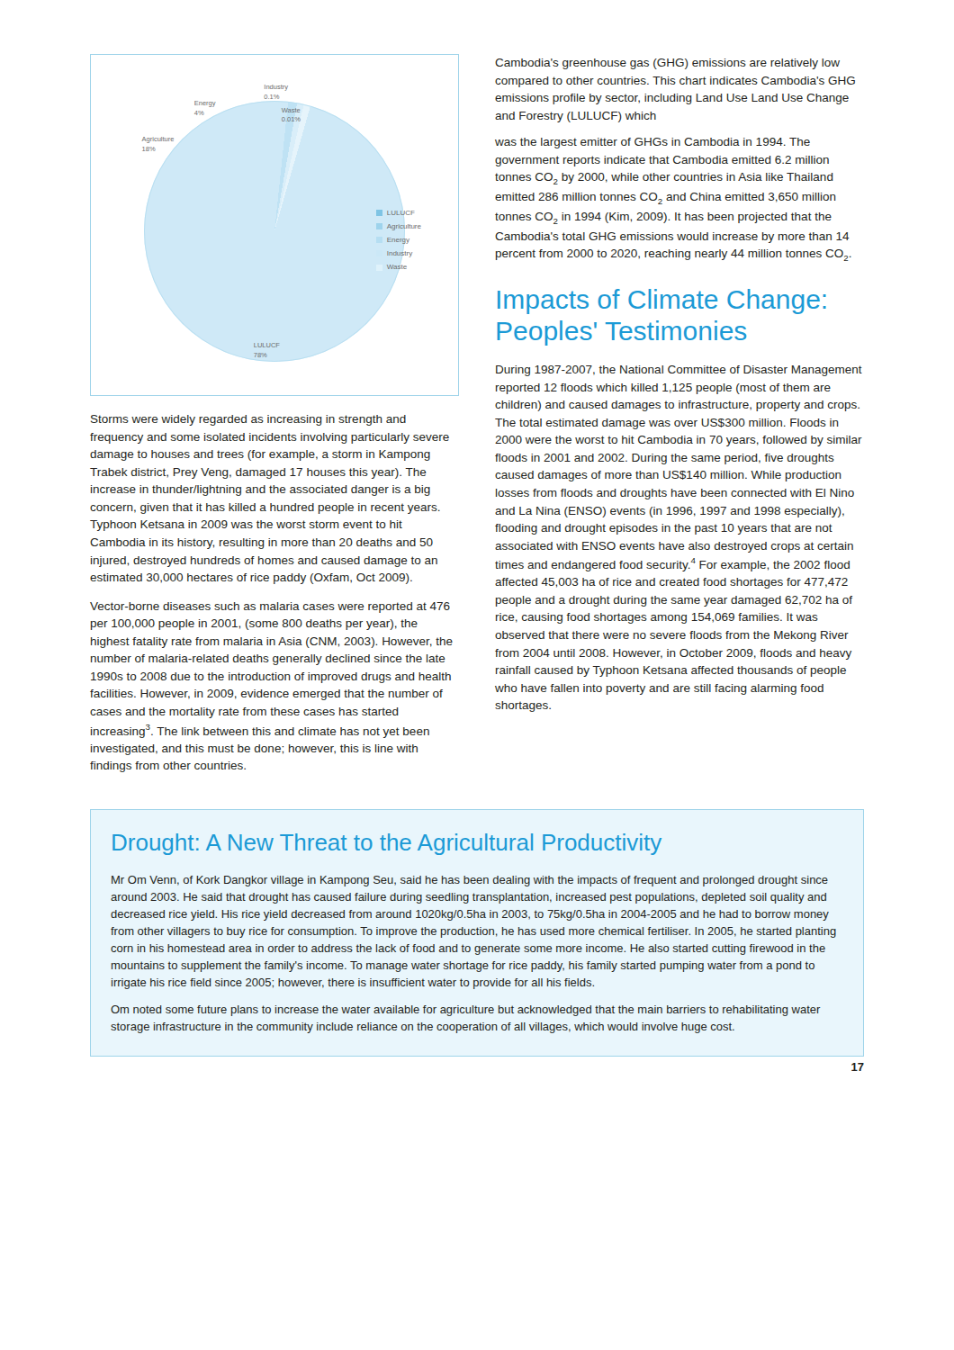Industry
0.1% Energy
4% Waste
0.01% Agriculture
18% LULUCF
78%
LULUCF
Agriculture
Energy
Industry
Waste
Storms were widely regarded as increasing in strength and frequency and some isolated incidents involving particularly severe damage to houses and trees (for example, a storm in Kampong Trabek district, Prey Veng, damaged 17 houses this year). The increase in thunder/lightning and the associated danger is a big concern, given that it has killed a hundred people in recent years. Typhoon Ketsana in 2009 was the worst storm event to hit Cambodia in its history, resulting in more than 20 deaths and 50 injured, destroyed hundreds of homes and caused damage to an estimated 30,000 hectares of rice paddy (Oxfam, Oct 2009).
Vector-borne diseases such as malaria cases were reported at 476 per 100,000 people in 2001, (some 800 deaths per year), the highest fatality rate from malaria in Asia (CNM, 2003). However, the number of malaria-related deaths generally declined since the late 1990s to 2008 due to the introduction of improved drugs and health facilities. However, in 2009, evidence emerged that the number of cases and the mortality rate from these cases has started increasing3. The link between this and climate has not yet been investigated, and this must be done; however, this is line with findings from other countries.
Cambodia's greenhouse gas (GHG) emissions are relatively low compared to other countries. This chart indicates Cambodia's GHG emissions profile by sector, including Land Use Land Use Change and Forestry (LULUCF) which
was the largest emitter of GHGs in Cambodia in 1994. The government reports indicate that Cambodia emitted 6.2 million tonnes CO2 by 2000, while other countries in Asia like Thailand emitted 286 million tonnes CO2 and China emitted 3,650 million tonnes CO2 in 1994 (Kim, 2009). It has been projected that the Cambodia's total GHG emissions would increase by more than 14 percent from 2000 to 2020, reaching nearly 44 million tonnes CO2.
Impacts of Climate Change:
Peoples' Testimonies
During 1987-2007, the National Committee of Disaster Management reported 12 floods which killed 1,125 people (most of them are children) and caused damages to infrastructure, property and crops. The total estimated damage was over US$300 million. Floods in 2000 were the worst to hit Cambodia in 70 years, followed by similar floods in 2001 and 2002. During the same period, five droughts caused damages of more than US$140 million. While production losses from floods and droughts have been connected with El Nino and La Nina (ENSO) events (in 1996, 1997 and 1998 especially), flooding and drought episodes in the past 10 years that are not associated with ENSO events have also destroyed crops at certain times and endangered food security.4 For example, the 2002 flood affected 45,003 ha of rice and created food shortages for 477,472 people and a drought during the same year damaged 62,702 ha of rice, causing food shortages among 154,069 families. It was observed that there were no severe floods from the Mekong River from 2004 until 2008. However, in October 2009, floods and heavy rainfall caused by Typhoon Ketsana affected thousands of people who have fallen into poverty and are still facing alarming food shortages.
Drought: A New Threat to the Agricultural Productivity
Mr Om Venn, of Kork Dangkor village in Kampong Seu, said he has been dealing with the impacts of frequent and prolonged drought since around 2003. He said that drought has caused failure during seedling transplantation, increased pest populations, depleted soil quality and decreased rice yield. His rice yield decreased from around 1020kg/0.5ha in 2003, to 75kg/0.5ha in 2004-2005 and he had to borrow money from other villagers to buy rice for consumption. To improve the production, he has used more chemical fertiliser. In 2005, he started planting corn in his homestead area in order to address the lack of food and to generate some more income. He also started cutting firewood in the mountains to supplement the family's income. To manage water shortage for rice paddy, his family started pumping water from a pond to irrigate his rice field since 2005; however, there is insufficient water to provide for all his fields.
Om noted some future plans to increase the water available for agriculture but acknowledged that the main barriers to rehabilitating water storage infrastructure in the community include reliance on the cooperation of all villages, which would involve huge cost.
17